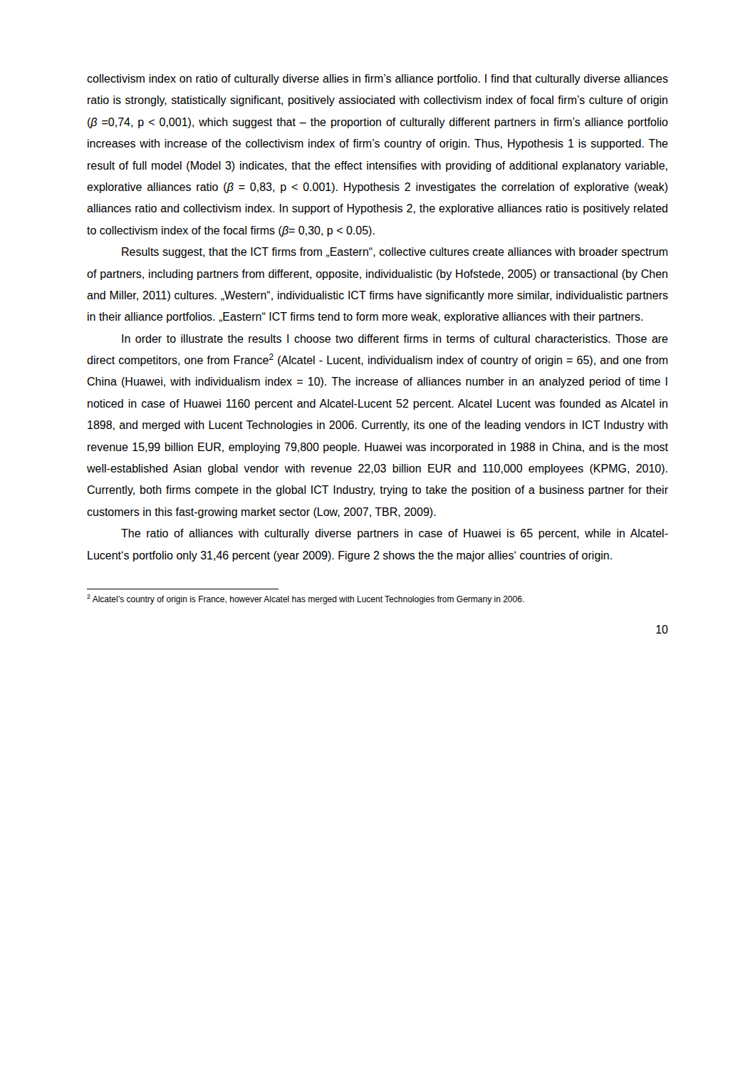collectivism index on ratio of culturally diverse allies in firm’s alliance portfolio. I find that culturally diverse alliances ratio is strongly, statistically significant, positively assiociated with collectivism index of focal firm’s culture of origin (β =0,74, p < 0,001), which suggest that – the proportion of culturally different partners in firm’s alliance portfolio increases with increase of the collectivism index of firm’s country of origin. Thus, Hypothesis 1 is supported. The result of full model (Model 3) indicates, that the effect intensifies with providing of additional explanatory variable, explorative alliances ratio (β = 0,83, p < 0.001). Hypothesis 2 investigates the correlation of explorative (weak) alliances ratio and collectivism index. In support of Hypothesis 2, the explorative alliances ratio is positively related to collectivism index of the focal firms (β= 0,30, p < 0.05).
Results suggest, that the ICT firms from „Eastern“, collective cultures create alliances with broader spectrum of partners, including partners from different, opposite, individualistic (by Hofstede, 2005) or transactional (by Chen and Miller, 2011) cultures. „Western“, individualistic ICT firms have significantly more similar, individualistic partners in their alliance portfolios. „Eastern“ ICT firms tend to form more weak, explorative alliances with their partners.
In order to illustrate the results I choose two different firms in terms of cultural characteristics. Those are direct competitors, one from France2 (Alcatel - Lucent, individualism index of country of origin = 65), and one from China (Huawei, with individualism index = 10). The increase of alliances number in an analyzed period of time I noticed in case of Huawei 1160 percent and Alcatel-Lucent 52 percent. Alcatel Lucent was founded as Alcatel in 1898, and merged with Lucent Technologies in 2006. Currently, its one of the leading vendors in ICT Industry with revenue 15,99 billion EUR, employing 79,800 people. Huawei was incorporated in 1988 in China, and is the most well-established Asian global vendor with revenue 22,03 billion EUR and 110,000 employees (KPMG, 2010). Currently, both firms compete in the global ICT Industry, trying to take the position of a business partner for their customers in this fast-growing market sector (Low, 2007, TBR, 2009).
The ratio of alliances with culturally diverse partners in case of Huawei is 65 percent, while in Alcatel-Lucent‘s portfolio only 31,46 percent (year 2009). Figure 2 shows the the major allies‘ countries of origin.
2 Alcatel’s country of origin is France, however Alcatel has merged with Lucent Technologies from Germany in 2006.
10